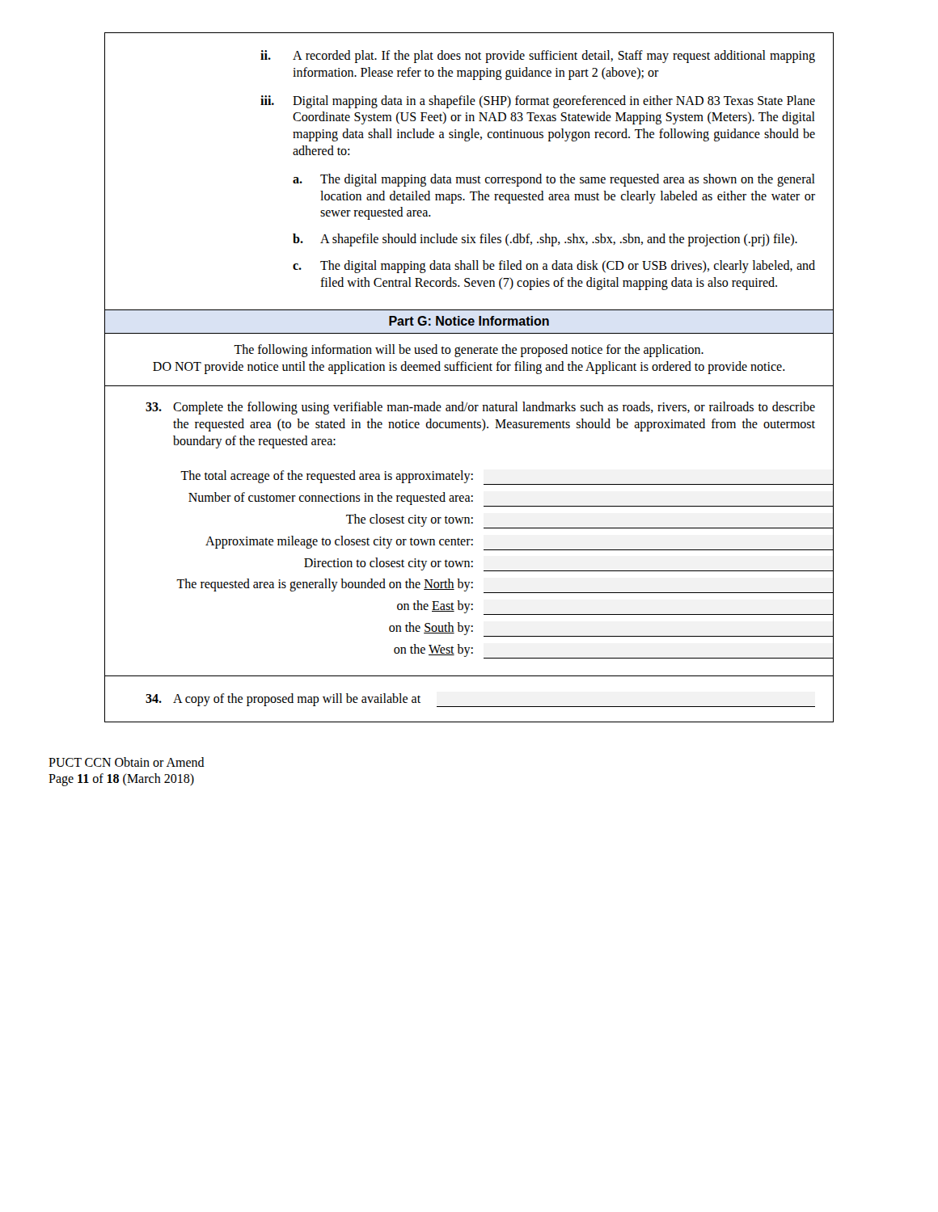ii.
A recorded plat. If the plat does not provide sufficient detail, Staff may request additional mapping information. Please refer to the mapping guidance in part 2 (above); or
iii.
Digital mapping data in a shapefile (SHP) format georeferenced in either NAD 83 Texas State Plane Coordinate System (US Feet) or in NAD 83 Texas Statewide Mapping System (Meters). The digital mapping data shall include a single, continuous polygon record. The following guidance should be adhered to:
a.
The digital mapping data must correspond to the same requested area as shown on the general location and detailed maps. The requested area must be clearly labeled as either the water or sewer requested area.
b.
A shapefile should include six files (.dbf, .shp, .shx, .sbx, .sbn, and the projection (.prj) file).
c.
The digital mapping data shall be filed on a data disk (CD or USB drives), clearly labeled, and filed with Central Records. Seven (7) copies of the digital mapping data is also required.
Part G: Notice Information
The following information will be used to generate the proposed notice for the application.
DO NOT provide notice until the application is deemed sufficient for filing and the Applicant is ordered to provide notice.
33.
Complete the following using verifiable man-made and/or natural landmarks such as roads, rivers, or railroads to describe the requested area (to be stated in the notice documents). Measurements should be approximated from the outermost boundary of the requested area:
| The total acreage of the requested area is approximately: | |
| Number of customer connections in the requested area: | |
| The closest city or town: | |
| Approximate mileage to closest city or town center: | |
| Direction to closest city or town: | |
| The requested area is generally bounded on the North by: | |
| on the East by: | |
| on the South by: | |
| on the West by: | |
34.
A copy of the proposed map will be available at
PUCT CCN Obtain or Amend
Page 11 of 18 (March 2018)